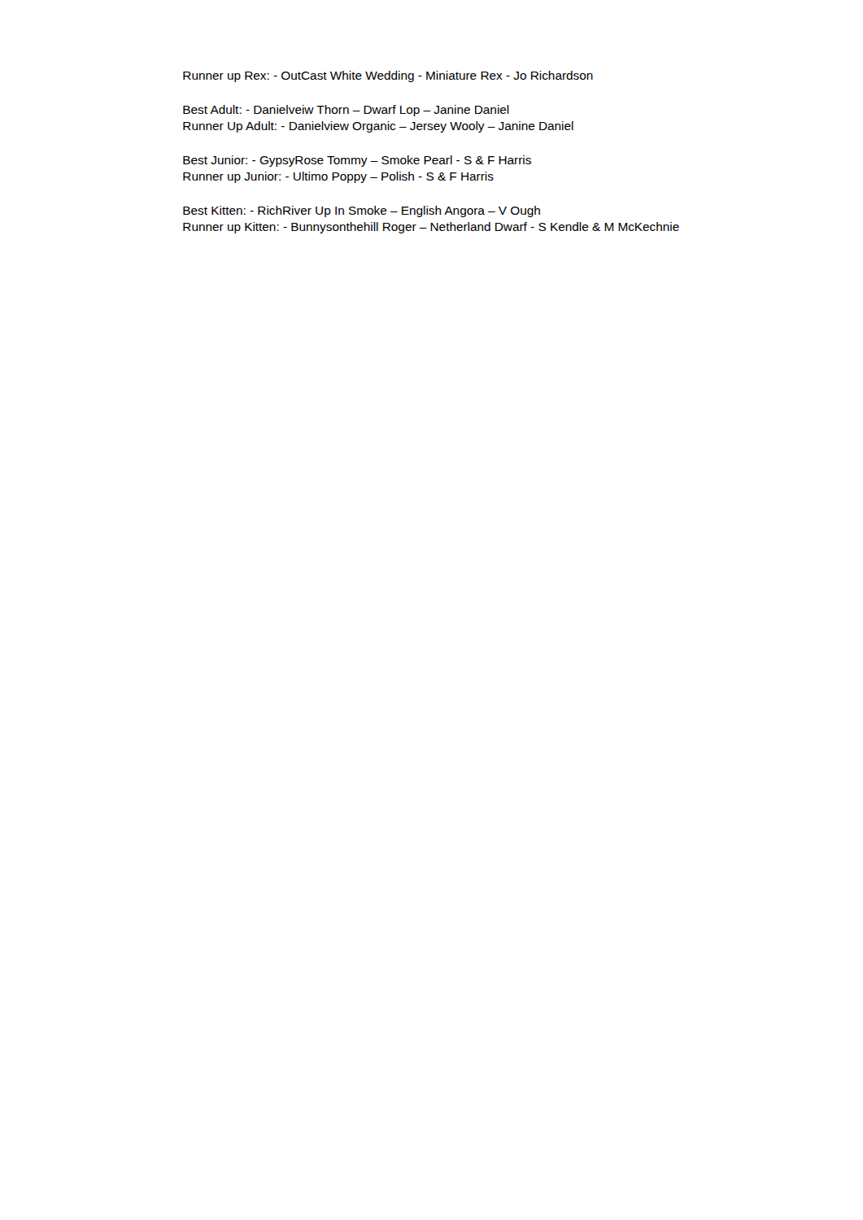Runner up Rex: - OutCast White Wedding - Miniature Rex - Jo Richardson
Best Adult: - Danielveiw Thorn – Dwarf Lop – Janine Daniel
Runner Up Adult: - Danielview Organic – Jersey Wooly – Janine Daniel
Best Junior: - GypsyRose Tommy – Smoke Pearl - S & F Harris
Runner up Junior: - Ultimo Poppy – Polish - S & F Harris
Best Kitten: - RichRiver Up In Smoke – English Angora – V Ough
Runner up Kitten: - Bunnysonthehill Roger – Netherland Dwarf - S Kendle & M McKechnie